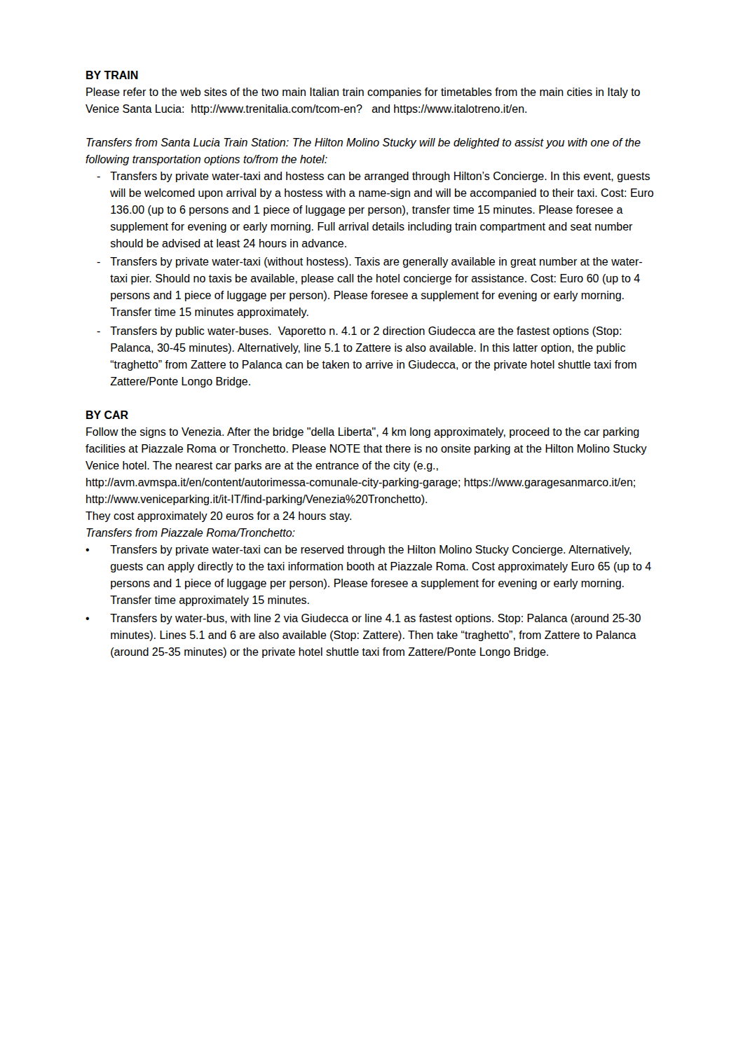By Train
Please refer to the web sites of the two main Italian train companies for timetables from the main cities in Italy to Venice Santa Lucia: http://www.trenitalia.com/tcom-en? and https://www.italotreno.it/en.
Transfers from Santa Lucia Train Station: The Hilton Molino Stucky will be delighted to assist you with one of the following transportation options to/from the hotel:
Transfers by private water-taxi and hostess can be arranged through Hilton’s Concierge. In this event, guests will be welcomed upon arrival by a hostess with a name-sign and will be accompanied to their taxi. Cost: Euro 136.00 (up to 6 persons and 1 piece of luggage per person), transfer time 15 minutes. Please foresee a supplement for evening or early morning. Full arrival details including train compartment and seat number should be advised at least 24 hours in advance.
Transfers by private water-taxi (without hostess). Taxis are generally available in great number at the water-taxi pier. Should no taxis be available, please call the hotel concierge for assistance. Cost: Euro 60 (up to 4 persons and 1 piece of luggage per person). Please foresee a supplement for evening or early morning. Transfer time 15 minutes approximately.
Transfers by public water-buses. Vaporetto n. 4.1 or 2 direction Giudecca are the fastest options (Stop: Palanca, 30-45 minutes). Alternatively, line 5.1 to Zattere is also available. In this latter option, the public “traghetto” from Zattere to Palanca can be taken to arrive in Giudecca, or the private hotel shuttle taxi from Zattere/Ponte Longo Bridge.
By Car
Follow the signs to Venezia. After the bridge "della Liberta", 4 km long approximately, proceed to the car parking facilities at Piazzale Roma or Tronchetto. Please NOTE that there is no onsite parking at the Hilton Molino Stucky Venice hotel. The nearest car parks are at the entrance of the city (e.g., http://avm.avmspa.it/en/content/autorimessa-comunale-city-parking-garage; https://www.garagesanmarco.it/en; http://www.veniceparking.it/it-IT/find-parking/Venezia%20Tronchetto).
They cost approximately 20 euros for a 24 hours stay.
Transfers from Piazzale Roma/Tronchetto:
Transfers by private water-taxi can be reserved through the Hilton Molino Stucky Concierge. Alternatively, guests can apply directly to the taxi information booth at Piazzale Roma. Cost approximately Euro 65 (up to 4 persons and 1 piece of luggage per person). Please foresee a supplement for evening or early morning. Transfer time approximately 15 minutes.
Transfers by water-bus, with line 2 via Giudecca or line 4.1 as fastest options. Stop: Palanca (around 25-30 minutes). Lines 5.1 and 6 are also available (Stop: Zattere). Then take “traghetto”, from Zattere to Palanca (around 25-35 minutes) or the private hotel shuttle taxi from Zattere/Ponte Longo Bridge.